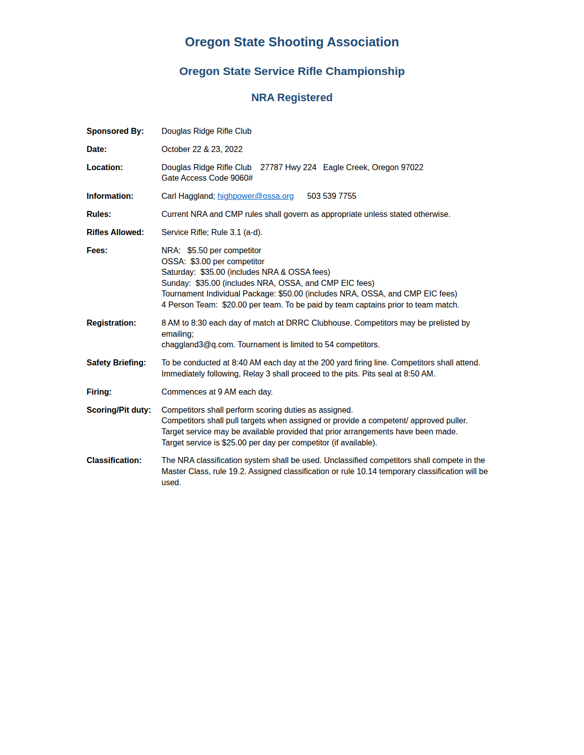Oregon State Shooting Association
Oregon State Service Rifle Championship
NRA Registered
| Sponsored By: | Douglas Ridge Rifle Club |
| Date: | October 22 & 23, 2022 |
| Location: | Douglas Ridge Rifle Club 27787 Hwy 224 Eagle Creek, Oregon 97022 Gate Access Code 9060# |
| Information: | Carl Haggland; highpower@ossa.org 503 539 7755 |
| Rules: | Current NRA and CMP rules shall govern as appropriate unless stated otherwise. |
| Rifles Allowed: | Service Rifle; Rule 3.1 (a-d). |
| Fees: | NRA: $5.50 per competitor OSSA: $3.00 per competitor Saturday: $35.00 (includes NRA & OSSA fees) Sunday: $35.00 (includes NRA, OSSA, and CMP EIC fees) Tournament Individual Package: $50.00 (includes NRA, OSSA, and CMP EIC fees) 4 Person Team: $20.00 per team. To be paid by team captains prior to team match. |
| Registration: | 8 AM to 8:30 each day of match at DRRC Clubhouse. Competitors may be prelisted by emailing; chaggland3@q.com. Tournament is limited to 54 competitors. |
| Safety Briefing: | To be conducted at 8:40 AM each day at the 200 yard firing line. Competitors shall attend. Immediately following, Relay 3 shall proceed to the pits. Pits seal at 8:50 AM. |
| Firing: | Commences at 9 AM each day. |
| Scoring/Pit duty: | Competitors shall perform scoring duties as assigned. Competitors shall pull targets when assigned or provide a competent/ approved puller. Target service may be available provided that prior arrangements have been made. Target service is $25.00 per day per competitor (if available). |
| Classification: | The NRA classification system shall be used. Unclassified competitors shall compete in the Master Class, rule 19.2. Assigned classification or rule 10.14 temporary classification will be used. |